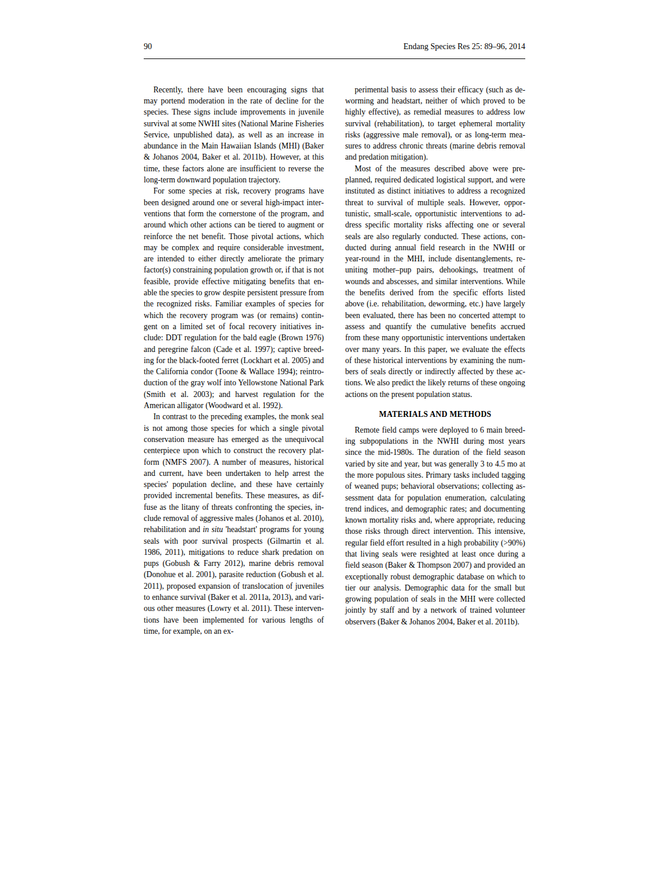90 Endang Species Res 25: 89–96, 2014
Recently, there have been encouraging signs that may portend moderation in the rate of decline for the species. These signs include improvements in juvenile survival at some NWHI sites (National Marine Fisheries Service, unpublished data), as well as an increase in abundance in the Main Hawaiian Islands (MHI) (Baker & Johanos 2004, Baker et al. 2011b). However, at this time, these factors alone are insufficient to reverse the long-term downward population trajectory.
For some species at risk, recovery programs have been designed around one or several high-impact interventions that form the cornerstone of the program, and around which other actions can be tiered to augment or reinforce the net benefit. Those pivotal actions, which may be complex and require considerable investment, are intended to either directly ameliorate the primary factor(s) constraining population growth or, if that is not feasible, provide effective mitigating benefits that enable the species to grow despite persistent pressure from the recognized risks. Familiar examples of species for which the recovery program was (or remains) contingent on a limited set of focal recovery initiatives include: DDT regulation for the bald eagle (Brown 1976) and peregrine falcon (Cade et al. 1997); captive breeding for the black-footed ferret (Lockhart et al. 2005) and the California condor (Toone & Wallace 1994); reintroduction of the gray wolf into Yellowstone National Park (Smith et al. 2003); and harvest regulation for the American alligator (Woodward et al. 1992).
In contrast to the preceding examples, the monk seal is not among those species for which a single pivotal conservation measure has emerged as the unequivocal centerpiece upon which to construct the recovery platform (NMFS 2007). A number of measures, historical and current, have been undertaken to help arrest the species' population decline, and these have certainly provided incremental benefits. These measures, as diffuse as the litany of threats confronting the species, include removal of aggressive males (Johanos et al. 2010), rehabilitation and in situ 'headstart' programs for young seals with poor survival prospects (Gilmartin et al. 1986, 2011), mitigations to reduce shark predation on pups (Gobush & Farry 2012), marine debris removal (Donohue et al. 2001), parasite reduction (Gobush et al. 2011), proposed expansion of translocation of juveniles to enhance survival (Baker et al. 2011a, 2013), and various other measures (Lowry et al. 2011). These interventions have been implemented for various lengths of time, for example, on an ex-
perimental basis to assess their efficacy (such as deworming and headstart, neither of which proved to be highly effective), as remedial measures to address low survival (rehabilitation), to target ephemeral mortality risks (aggressive male removal), or as long-term measures to address chronic threats (marine debris removal and predation mitigation).
Most of the measures described above were pre-planned, required dedicated logistical support, and were instituted as distinct initiatives to address a recognized threat to survival of multiple seals. However, opportunistic, small-scale, opportunistic interventions to address specific mortality risks affecting one or several seals are also regularly conducted. These actions, conducted during annual field research in the NWHI or year-round in the MHI, include disentanglements, reuniting mother–pup pairs, dehookings, treatment of wounds and abscesses, and similar interventions. While the benefits derived from the specific efforts listed above (i.e. rehabilitation, deworming, etc.) have largely been evaluated, there has been no concerted attempt to assess and quantify the cumulative benefits accrued from these many opportunistic interventions undertaken over many years. In this paper, we evaluate the effects of these historical interventions by examining the numbers of seals directly or indirectly affected by these actions. We also predict the likely returns of these ongoing actions on the present population status.
Materials and methods
Remote field camps were deployed to 6 main breeding subpopulations in the NWHI during most years since the mid-1980s. The duration of the field season varied by site and year, but was generally 3 to 4.5 mo at the more populous sites. Primary tasks included tagging of weaned pups; behavioral observations; collecting assessment data for population enumeration, calculating trend indices, and demographic rates; and documenting known mortality risks and, where appropriate, reducing those risks through direct intervention. This intensive, regular field effort resulted in a high probability (>90%) that living seals were resighted at least once during a field season (Baker & Thompson 2007) and provided an exceptionally robust demographic database on which to tier our analysis. Demographic data for the small but growing population of seals in the MHI were collected jointly by staff and by a network of trained volunteer observers (Baker & Johanos 2004, Baker et al. 2011b).